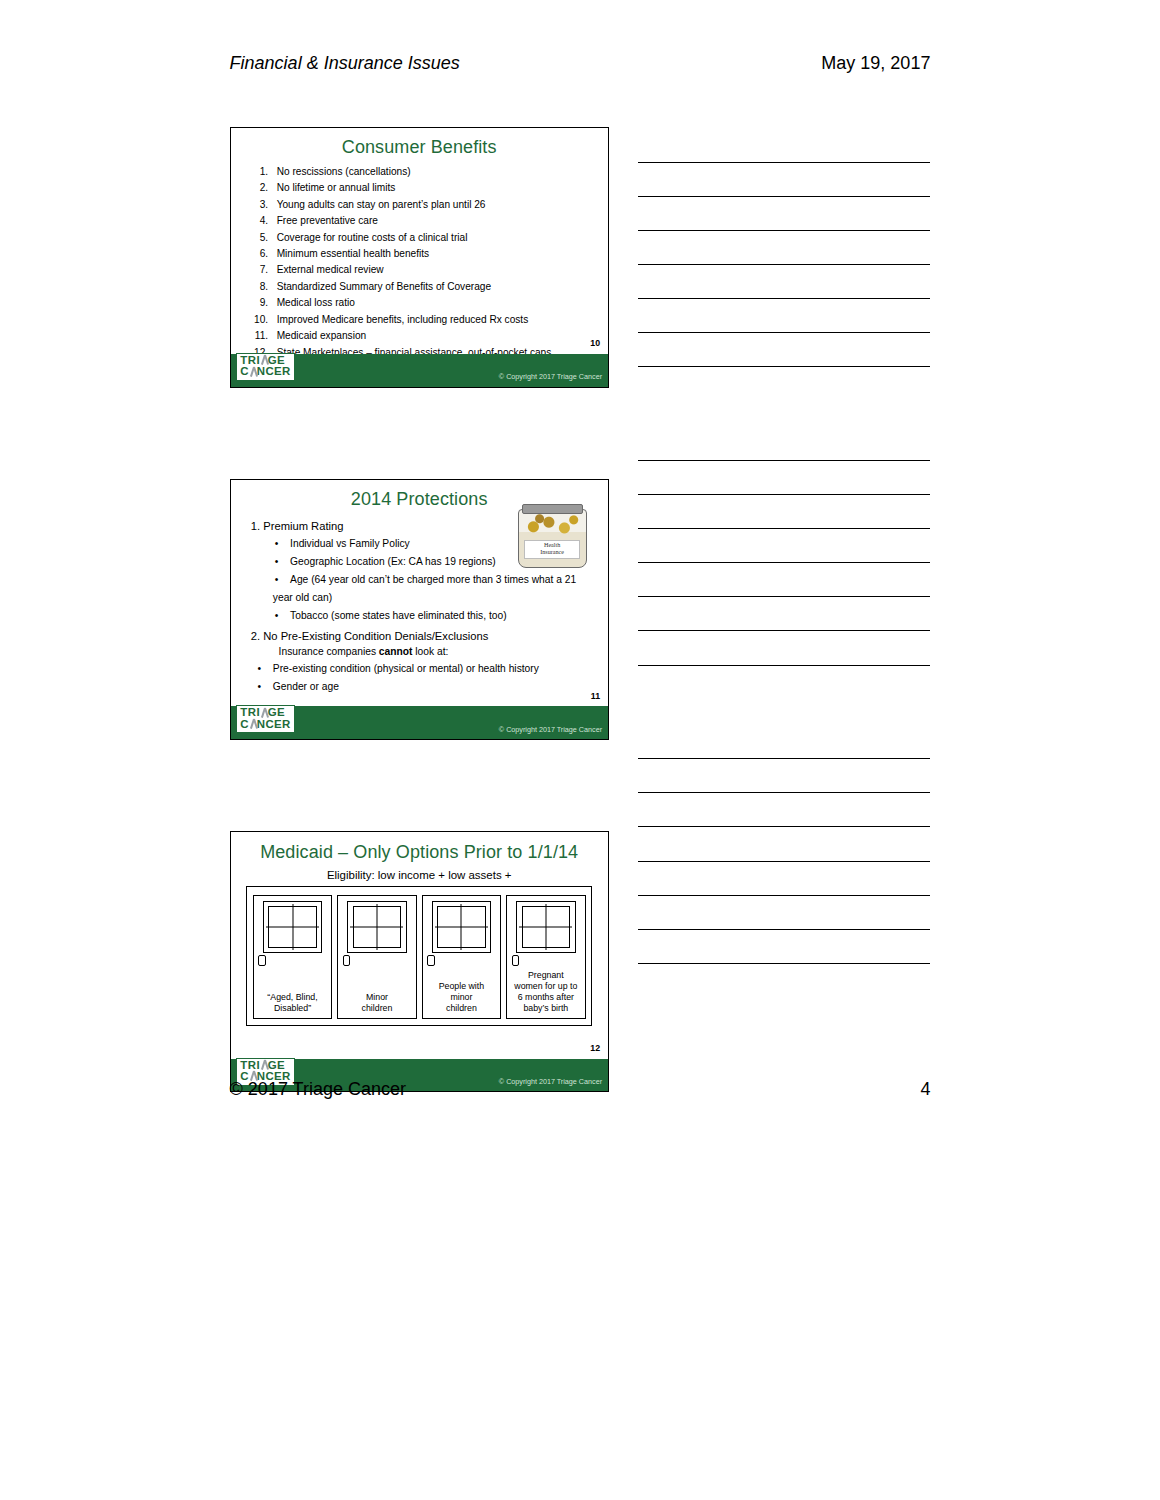Financial & Insurance Issues
May 19, 2017
Consumer Benefits
No rescissions (cancellations)
No lifetime or annual limits
Young adults can stay on parent’s plan until 26
Free preventative care
Coverage for routine costs of a clinical trial
Minimum essential health benefits
External medical review
Standardized Summary of Benefits of Coverage
Medical loss ratio
Improved Medicare benefits, including reduced Rx costs
Medicaid expansion
State Marketplaces – financial assistance, out-of-pocket caps
10
TRI GE C NCER
© Copyright 2017 Triage Cancer
2014 Protections
Health
Insurance
Premium Rating
Individual vs Family Policy
Geographic Location (Ex: CA has 19 regions)
Age (64 year old can’t be charged more than 3 times what a 21 year old can)
Tobacco (some states have eliminated this, too)
No Pre-Existing Condition Denials/Exclusions
Insurance companies cannot look at:
Pre-existing condition (physical or mental) or health history
Gender or age
11
TRI GE C NCER
© Copyright 2017 Triage Cancer
Medicaid – Only Options Prior to 1/1/14
Eligibility: low income + low assets +
“Aged, Blind,
Disabled”
Minor
children
People with
minor
children
Pregnant
women for up to
6 months after
baby’s birth
12
TRI GE C NCER
© Copyright 2017 Triage Cancer
© 2017 Triage Cancer
4